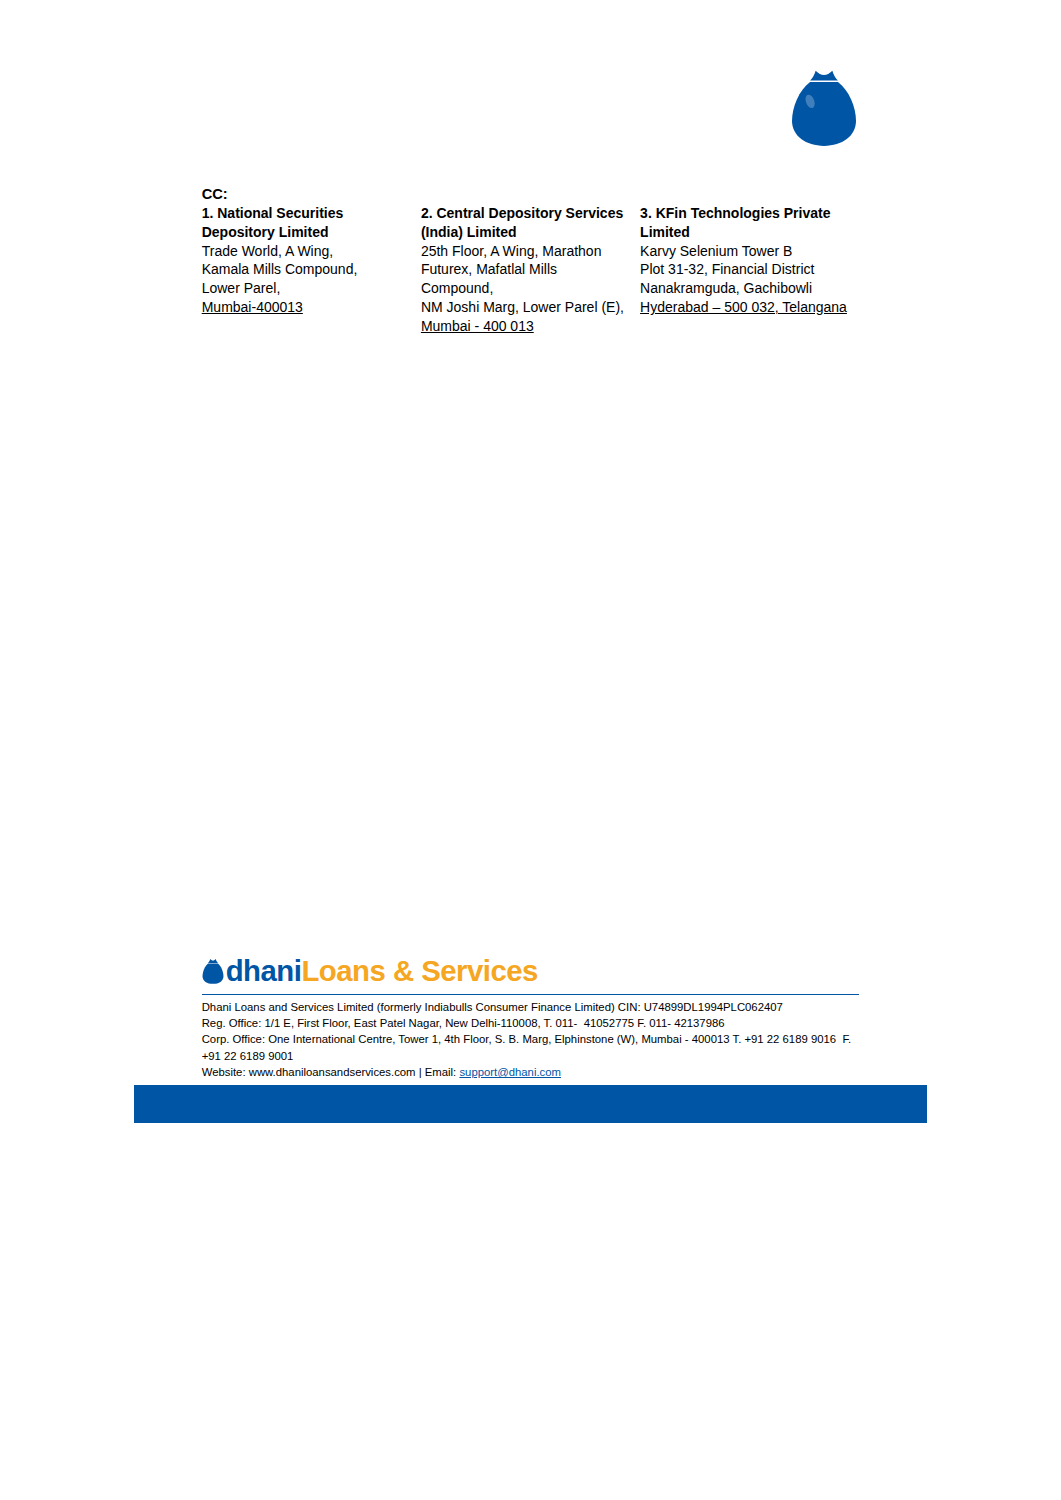CC:
| 1. National Securities Depository Limited Trade World, A Wing, Kamala Mills Compound, Lower Parel, Mumbai-400013 | 2. Central Depository Services (India) Limited 25th Floor, A Wing, Marathon Futurex, Mafatlal Mills Compound, NM Joshi Marg, Lower Parel (E), Mumbai - 400 013 | 3. KFin Technologies Private Limited Karvy Selenium Tower B Plot 31-32, Financial District Nanakramguda, Gachibowli Hyderabad – 500 032, Telangana |
dhani Loans & Services
Dhani Loans and Services Limited (formerly Indiabulls Consumer Finance Limited) CIN: U74899DL1994PLC062407
Reg. Office: 1/1 E, First Floor, East Patel Nagar, New Delhi-110008, T. 011- 41052775 F. 011- 42137986
Corp. Office: One International Centre, Tower 1, 4th Floor, S. B. Marg, Elphinstone (W), Mumbai - 400013 T. +91 22 6189 9016 F. +91 22 6189 9001
Website: www.dhaniloansandservices.com | Email: support@dhani.com